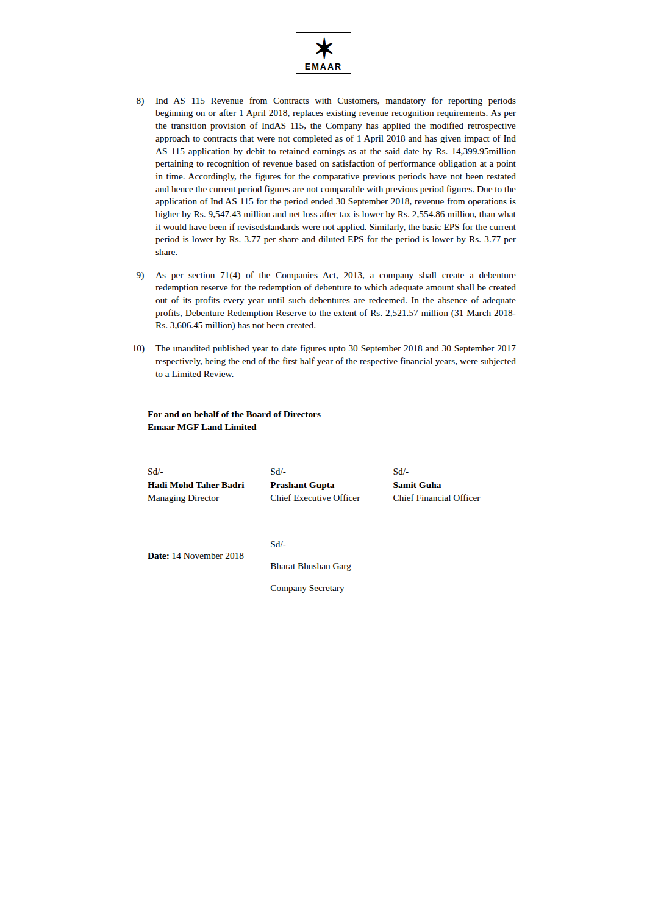✶ EMAAR
8) Ind AS 115 Revenue from Contracts with Customers, mandatory for reporting periods beginning on or after 1 April 2018, replaces existing revenue recognition requirements. As per the transition provision of IndAS 115, the Company has applied the modified retrospective approach to contracts that were not completed as of 1 April 2018 and has given impact of Ind AS 115 application by debit to retained earnings as at the said date by Rs. 14,399.95million pertaining to recognition of revenue based on satisfaction of performance obligation at a point in time. Accordingly, the figures for the comparative previous periods have not been restated and hence the current period figures are not comparable with previous period figures. Due to the application of Ind AS 115 for the period ended 30 September 2018, revenue from operations is higher by Rs. 9,547.43 million and net loss after tax is lower by Rs. 2,554.86 million, than what it would have been if revisedstandards were not applied. Similarly, the basic EPS for the current period is lower by Rs. 3.77 per share and diluted EPS for the period is lower by Rs. 3.77 per share.
9) As per section 71(4) of the Companies Act, 2013, a company shall create a debenture redemption reserve for the redemption of debenture to which adequate amount shall be created out of its profits every year until such debentures are redeemed. In the absence of adequate profits, Debenture Redemption Reserve to the extent of Rs. 2,521.57 million (31 March 2018- Rs. 3,606.45 million) has not been created.
10) The unaudited published year to date figures upto 30 September 2018 and 30 September 2017 respectively, being the end of the first half year of the respective financial years, were subjected to a Limited Review.
For and on behalf of the Board of Directors
Emaar MGF Land Limited
| Sd/- Hadi Mohd Taher Badri Managing Director | Sd/- Prashant Gupta Chief Executive Officer | Sd/- Samit Guha Chief Financial Officer |
| Date: 14 November 2018 | Sd/- Bharat Bhushan Garg Company Secretary | |